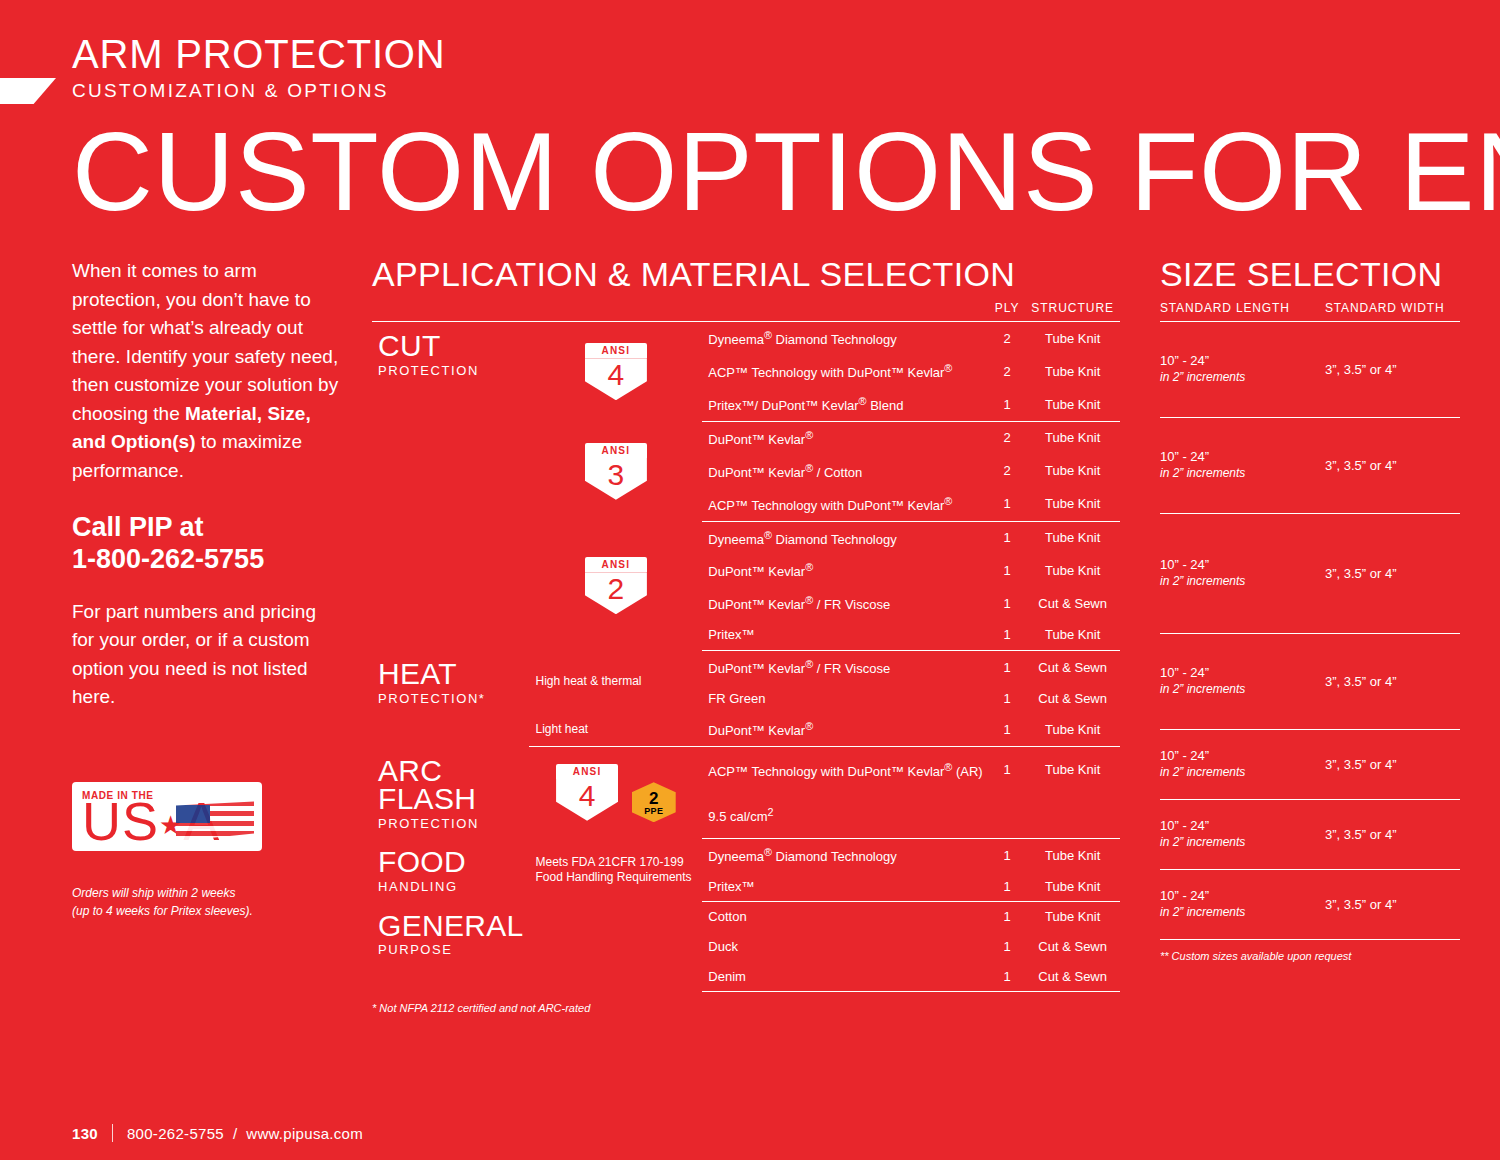Arm Protection
Customization & Options
Custom Options for Enhanced
When it comes to arm protection, you don’t have to settle for what’s already out there. Identify your safety need, then customize your solution by choosing the Material, Size, and Option(s) to maximize performance.
Call PIP at 1-800-262-5755
For part numbers and pricing for your order, or if a custom option you need is not listed here.
Made in the
US★A
Orders will ship within 2 weeks
(up to 4 weeks for Pritex sleeves).
Application & Material Selection
| | | | Ply | Structure |
| --- | --- | --- | --- | --- |
| Cut Protection | ANSI 4 | Dyneema ® Diamond Technology | 2 | Tube Knit |
| ACP™ Technology with DuPont™ Kevlar ® | 2 | Tube Knit |
| Pritex™/ DuPont™ Kevlar ® Blend | 1 | Tube Knit |
| ANSI 3 | DuPont™ Kevlar ® | 2 | Tube Knit |
| DuPont™ Kevlar ® / Cotton | 2 | Tube Knit |
| ACP™ Technology with DuPont™ Kevlar ® | 1 | Tube Knit |
| ANSI 2 | Dyneema ® Diamond Technology | 1 | Tube Knit |
| DuPont™ Kevlar ® | 1 | Tube Knit |
| DuPont™ Kevlar ® / FR Viscose | 1 | Cut & Sewn |
| Pritex™ | 1 | Tube Knit |
| Heat Protection* | High heat & thermal | DuPont™ Kevlar ® / FR Viscose | 1 | Cut & Sewn |
| FR Green | 1 | Cut & Sewn |
| Light heat | DuPont™ Kevlar ® | 1 | Tube Knit |
| Arc Flash Protection | ANSI 4 2 PPE | ACP™ Technology with DuPont™ Kevlar ® (AR) | 1 | Tube Knit |
| 9.5 cal/cm 2 | | |
| Food Handling | Meets FDA 21CFR 170-199 Food Handling Requirements | Dyneema ® Diamond Technology | 1 | Tube Knit |
| Pritex™ | 1 | Tube Knit |
| General Purpose | | Cotton | 1 | Tube Knit |
| Duck | 1 | Cut & Sewn |
| Denim | 1 | Cut & Sewn |
* Not NFPA 2112 certified and not ARC-rated
Size Selection
Standard Length
Standard Width
10” - 24”in 2” increments
3”, 3.5” or 4”
10” - 24”in 2” increments
3”, 3.5” or 4”
10” - 24”in 2” increments
3”, 3.5” or 4”
10” - 24”in 2” increments
3”, 3.5” or 4”
10” - 24”in 2” increments
3”, 3.5” or 4”
10” - 24”in 2” increments
3”, 3.5” or 4”
10” - 24”in 2” increments
3”, 3.5” or 4”
** Custom sizes available upon request
130 800-262-5755 / www.pipusa.com